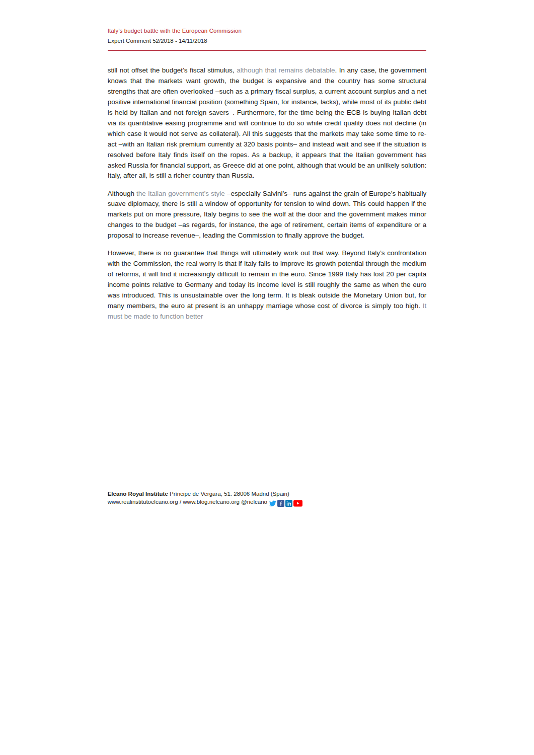Italy’s budget battle with the European Commission
Expert Comment 52/2018 - 14/11/2018
still not offset the budget’s fiscal stimulus, although that remains debatable. In any case, the government knows that the markets want growth, the budget is expansive and the country has some structural strengths that are often overlooked –such as a primary fiscal surplus, a current account surplus and a net positive international financial position (something Spain, for instance, lacks), while most of its public debt is held by Italian and not foreign savers–. Furthermore, for the time being the ECB is buying Italian debt via its quantitative easing programme and will continue to do so while credit quality does not decline (in which case it would not serve as collateral). All this suggests that the markets may take some time to react –with an Italian risk premium currently at 320 basis points– and instead wait and see if the situation is resolved before Italy finds itself on the ropes. As a backup, it appears that the Italian government has asked Russia for financial support, as Greece did at one point, although that would be an unlikely solution: Italy, after all, is still a richer country than Russia.
Although the Italian government’s style –especially Salvini’s– runs against the grain of Europe’s habitually suave diplomacy, there is still a window of opportunity for tension to wind down. This could happen if the markets put on more pressure, Italy begins to see the wolf at the door and the government makes minor changes to the budget –as regards, for instance, the age of retirement, certain items of expenditure or a proposal to increase revenue–, leading the Commission to finally approve the budget.
However, there is no guarantee that things will ultimately work out that way. Beyond Italy’s confrontation with the Commission, the real worry is that if Italy fails to improve its growth potential through the medium of reforms, it will find it increasingly difficult to remain in the euro. Since 1999 Italy has lost 20 per capita income points relative to Germany and today its income level is still roughly the same as when the euro was introduced. This is unsustainable over the long term. It is bleak outside the Monetary Union but, for many members, the euro at present is an unhappy marriage whose cost of divorce is simply too high. It must be made to function better
Elcano Royal Institute Príncipe de Vergara, 51. 28006 Madrid (Spain)
www.realinstitutoelcano.org / www.blog.rielcano.org @rielcano